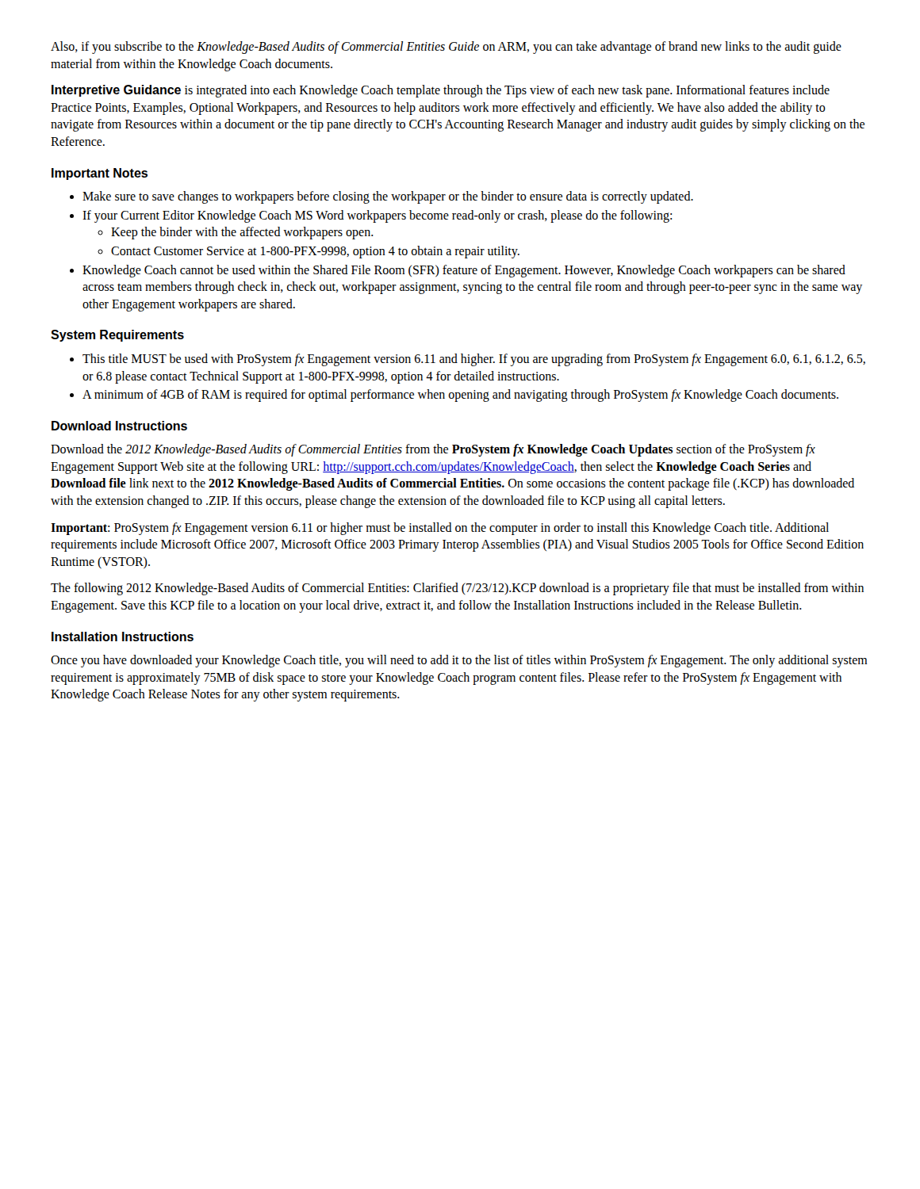Also, if you subscribe to the Knowledge-Based Audits of Commercial Entities Guide on ARM, you can take advantage of brand new links to the audit guide material from within the Knowledge Coach documents.
Interpretive Guidance is integrated into each Knowledge Coach template through the Tips view of each new task pane. Informational features include Practice Points, Examples, Optional Workpapers, and Resources to help auditors work more effectively and efficiently. We have also added the ability to navigate from Resources within a document or the tip pane directly to CCH's Accounting Research Manager and industry audit guides by simply clicking on the Reference.
Important Notes
Make sure to save changes to workpapers before closing the workpaper or the binder to ensure data is correctly updated.
If your Current Editor Knowledge Coach MS Word workpapers become read-only or crash, please do the following:
Keep the binder with the affected workpapers open.
Contact Customer Service at 1-800-PFX-9998, option 4 to obtain a repair utility.
Knowledge Coach cannot be used within the Shared File Room (SFR) feature of Engagement. However, Knowledge Coach workpapers can be shared across team members through check in, check out, workpaper assignment, syncing to the central file room and through peer-to-peer sync in the same way other Engagement workpapers are shared.
System Requirements
This title MUST be used with ProSystem fx Engagement version 6.11 and higher. If you are upgrading from ProSystem fx Engagement 6.0, 6.1, 6.1.2, 6.5, or 6.8 please contact Technical Support at 1-800-PFX-9998, option 4 for detailed instructions.
A minimum of 4GB of RAM is required for optimal performance when opening and navigating through ProSystem fx Knowledge Coach documents.
Download Instructions
Download the 2012 Knowledge-Based Audits of Commercial Entities from the ProSystem fx Knowledge Coach Updates section of the ProSystem fx Engagement Support Web site at the following URL: http://support.cch.com/updates/KnowledgeCoach, then select the Knowledge Coach Series and Download file link next to the 2012 Knowledge-Based Audits of Commercial Entities. On some occasions the content package file (.KCP) has downloaded with the extension changed to .ZIP. If this occurs, please change the extension of the downloaded file to KCP using all capital letters.
Important: ProSystem fx Engagement version 6.11 or higher must be installed on the computer in order to install this Knowledge Coach title. Additional requirements include Microsoft Office 2007, Microsoft Office 2003 Primary Interop Assemblies (PIA) and Visual Studios 2005 Tools for Office Second Edition Runtime (VSTOR).
The following 2012 Knowledge-Based Audits of Commercial Entities: Clarified (7/23/12).KCP download is a proprietary file that must be installed from within Engagement. Save this KCP file to a location on your local drive, extract it, and follow the Installation Instructions included in the Release Bulletin.
Installation Instructions
Once you have downloaded your Knowledge Coach title, you will need to add it to the list of titles within ProSystem fx Engagement. The only additional system requirement is approximately 75MB of disk space to store your Knowledge Coach program content files. Please refer to the ProSystem fx Engagement with Knowledge Coach Release Notes for any other system requirements.